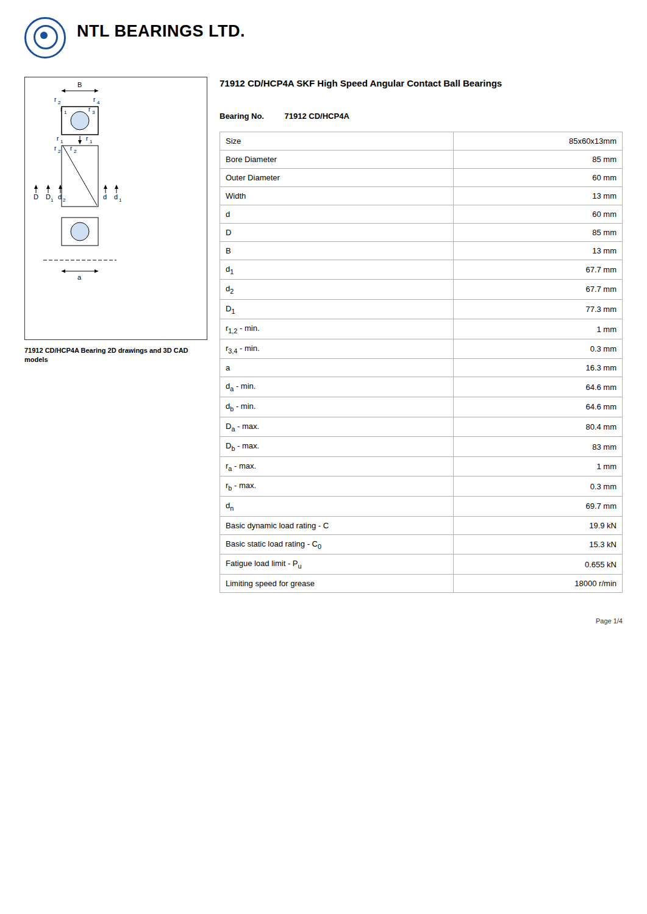NTL BEARINGS LTD.
B r2 r4 r1 r3 r1 r1 r2 r2 a D D1 d2 d d1
71912 CD/HCP4A Bearing 2D drawings and 3D CAD models
71912 CD/HCP4A SKF High Speed Angular Contact Ball Bearings
Bearing No. 71912 CD/HCP4A
| Size | 85x60x13mm |
| Bore Diameter | 85 mm |
| Outer Diameter | 60 mm |
| Width | 13 mm |
| d | 60 mm |
| D | 85 mm |
| B | 13 mm |
| d 1 | 67.7 mm |
| d 2 | 67.7 mm |
| D 1 | 77.3 mm |
| r 1,2 - min. | 1 mm |
| r 3,4 - min. | 0.3 mm |
| a | 16.3 mm |
| d a - min. | 64.6 mm |
| d b - min. | 64.6 mm |
| D a - max. | 80.4 mm |
| D b - max. | 83 mm |
| r a - max. | 1 mm |
| r b - max. | 0.3 mm |
| d n | 69.7 mm |
| Basic dynamic load rating - C | 19.9 kN |
| Basic static load rating - C 0 | 15.3 kN |
| Fatigue load limit - P u | 0.655 kN |
| Limiting speed for grease | 18000 r/min |
Page 1/4